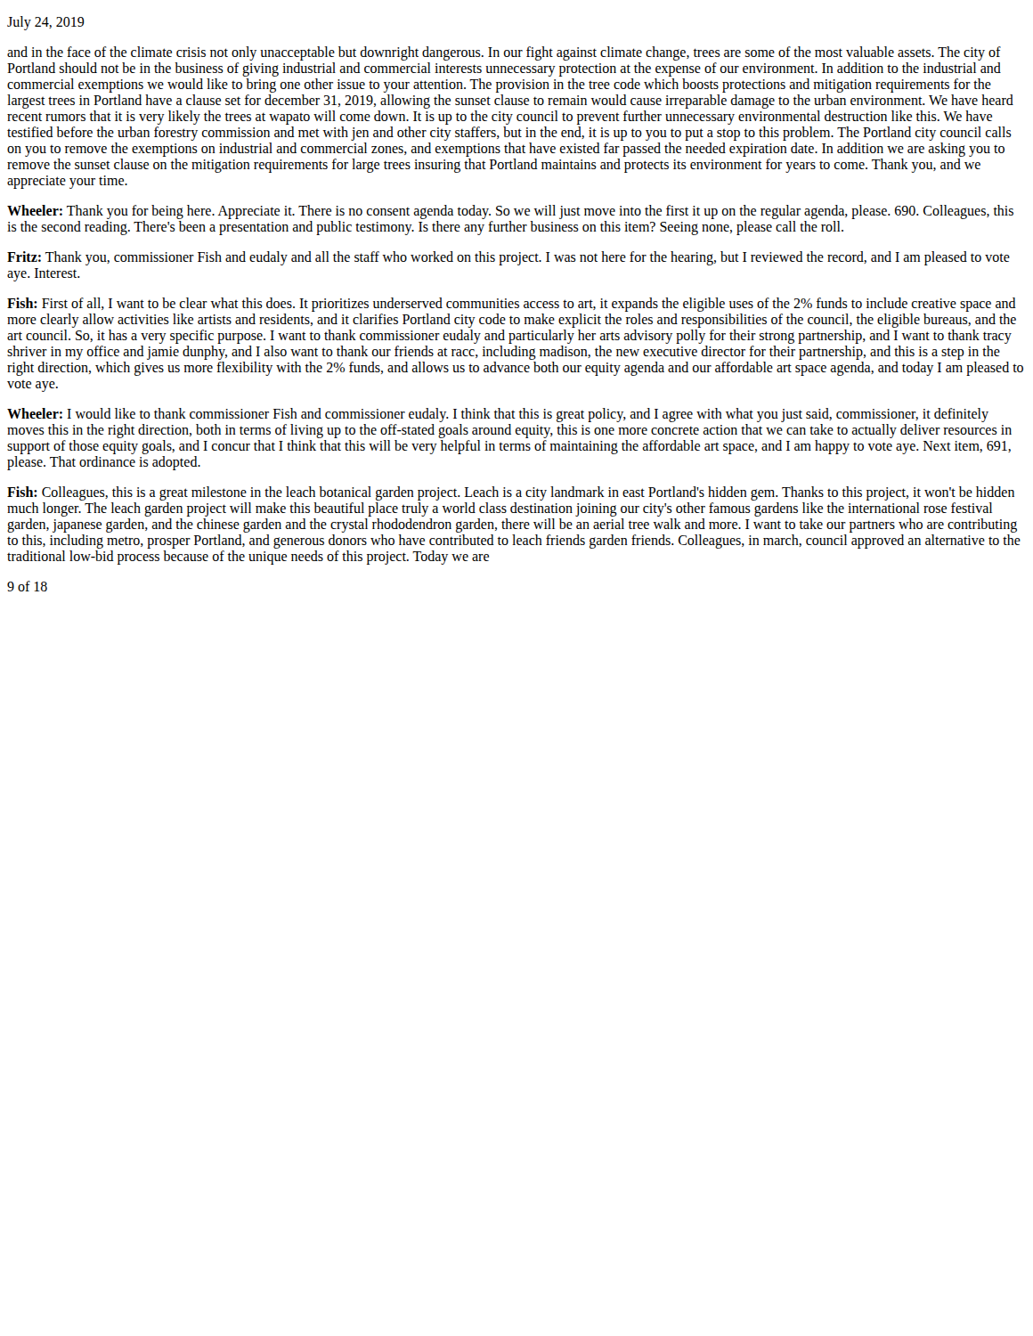July 24, 2019
and in the face of the climate crisis not only unacceptable but downright dangerous. In our fight against climate change, trees are some of the most valuable assets. The city of Portland should not be in the business of giving industrial and commercial interests unnecessary protection at the expense of our environment. In addition to the industrial and commercial exemptions we would like to bring one other issue to your attention. The provision in the tree code which boosts protections and mitigation requirements for the largest trees in Portland have a clause set for december 31, 2019, allowing the sunset clause to remain would cause irreparable damage to the urban environment. We have heard recent rumors that it is very likely the trees at wapato will come down. It is up to the city council to prevent further unnecessary environmental destruction like this. We have testified before the urban forestry commission and met with jen and other city staffers, but in the end, it is up to you to put a stop to this problem. The Portland city council calls on you to remove the exemptions on industrial and commercial zones, and exemptions that have existed far passed the needed expiration date. In addition we are asking you to remove the sunset clause on the mitigation requirements for large trees insuring that Portland maintains and protects its environment for years to come. Thank you, and we appreciate your time.
Wheeler: Thank you for being here. Appreciate it. There is no consent agenda today. So we will just move into the first it up on the regular agenda, please. 690. Colleagues, this is the second reading. There's been a presentation and public testimony. Is there any further business on this item? Seeing none, please call the roll.
Fritz: Thank you, commissioner Fish and eudaly and all the staff who worked on this project. I was not here for the hearing, but I reviewed the record, and I am pleased to vote aye. Interest.
Fish: First of all, I want to be clear what this does. It prioritizes underserved communities access to art, it expands the eligible uses of the 2% funds to include creative space and more clearly allow activities like artists and residents, and it clarifies Portland city code to make explicit the roles and responsibilities of the council, the eligible bureaus, and the art council. So, it has a very specific purpose. I want to thank commissioner eudaly and particularly her arts advisory polly for their strong partnership, and I want to thank tracy shriver in my office and jamie dunphy, and I also want to thank our friends at racc, including madison, the new executive director for their partnership, and this is a step in the right direction, which gives us more flexibility with the 2% funds, and allows us to advance both our equity agenda and our affordable art space agenda, and today I am pleased to vote aye.
Wheeler: I would like to thank commissioner Fish and commissioner eudaly. I think that this is great policy, and I agree with what you just said, commissioner, it definitely moves this in the right direction, both in terms of living up to the off-stated goals around equity, this is one more concrete action that we can take to actually deliver resources in support of those equity goals, and I concur that I think that this will be very helpful in terms of maintaining the affordable art space, and I am happy to vote aye. Next item, 691, please. That ordinance is adopted.
Fish: Colleagues, this is a great milestone in the leach botanical garden project. Leach is a city landmark in east Portland's hidden gem. Thanks to this project, it won't be hidden much longer. The leach garden project will make this beautiful place truly a world class destination joining our city's other famous gardens like the international rose festival garden, japanese garden, and the chinese garden and the crystal rhododendron garden, there will be an aerial tree walk and more. I want to take our partners who are contributing to this, including metro, prosper Portland, and generous donors who have contributed to leach friends garden friends. Colleagues, in march, council approved an alternative to the traditional low-bid process because of the unique needs of this project. Today we are
9 of 18